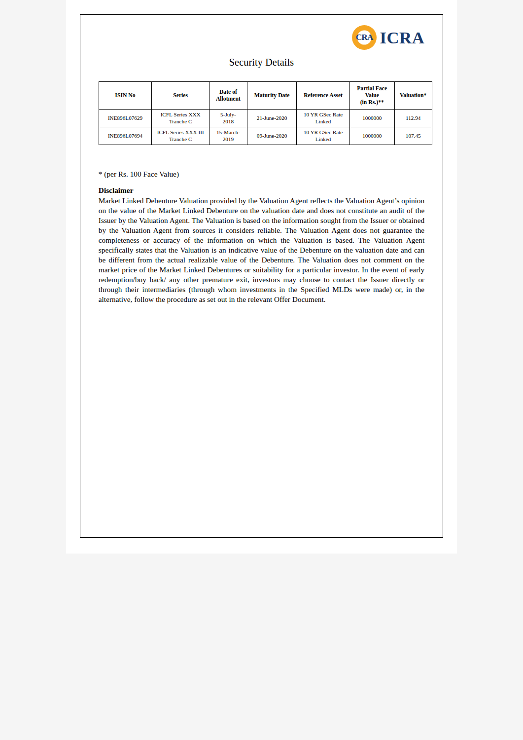CRA ICRA
Security Details
| ISIN No | Series | Date of Allotment | Maturity Date | Reference Asset | Partial Face Value (in Rs.)** | Valuation* |
| --- | --- | --- | --- | --- | --- | --- |
| INE896L07629 | ICFL Series XXX Tranche C | 5-July- 2018 | 21-June-2020 | 10 YR GSec Rate Linked | 1000000 | 112.94 |
| INE896L07694 | ICFL Series XXX III Tranche C | 15-March- 2019 | 09-June-2020 | 10 YR GSec Rate Linked | 1000000 | 107.45 |
* (per Rs. 100 Face Value)
Disclaimer
Market Linked Debenture Valuation provided by the Valuation Agent reflects the Valuation Agent’s opinion on the value of the Market Linked Debenture on the valuation date and does not constitute an audit of the Issuer by the Valuation Agent. The Valuation is based on the information sought from the Issuer or obtained by the Valuation Agent from sources it considers reliable. The Valuation Agent does not guarantee the completeness or accuracy of the information on which the Valuation is based. The Valuation Agent specifically states that the Valuation is an indicative value of the Debenture on the valuation date and can be different from the actual realizable value of the Debenture. The Valuation does not comment on the market price of the Market Linked Debentures or suitability for a particular investor. In the event of early redemption/buy back/ any other premature exit, investors may choose to contact the Issuer directly or through their intermediaries (through whom investments in the Specified MLDs were made) or, in the alternative, follow the procedure as set out in the relevant Offer Document.